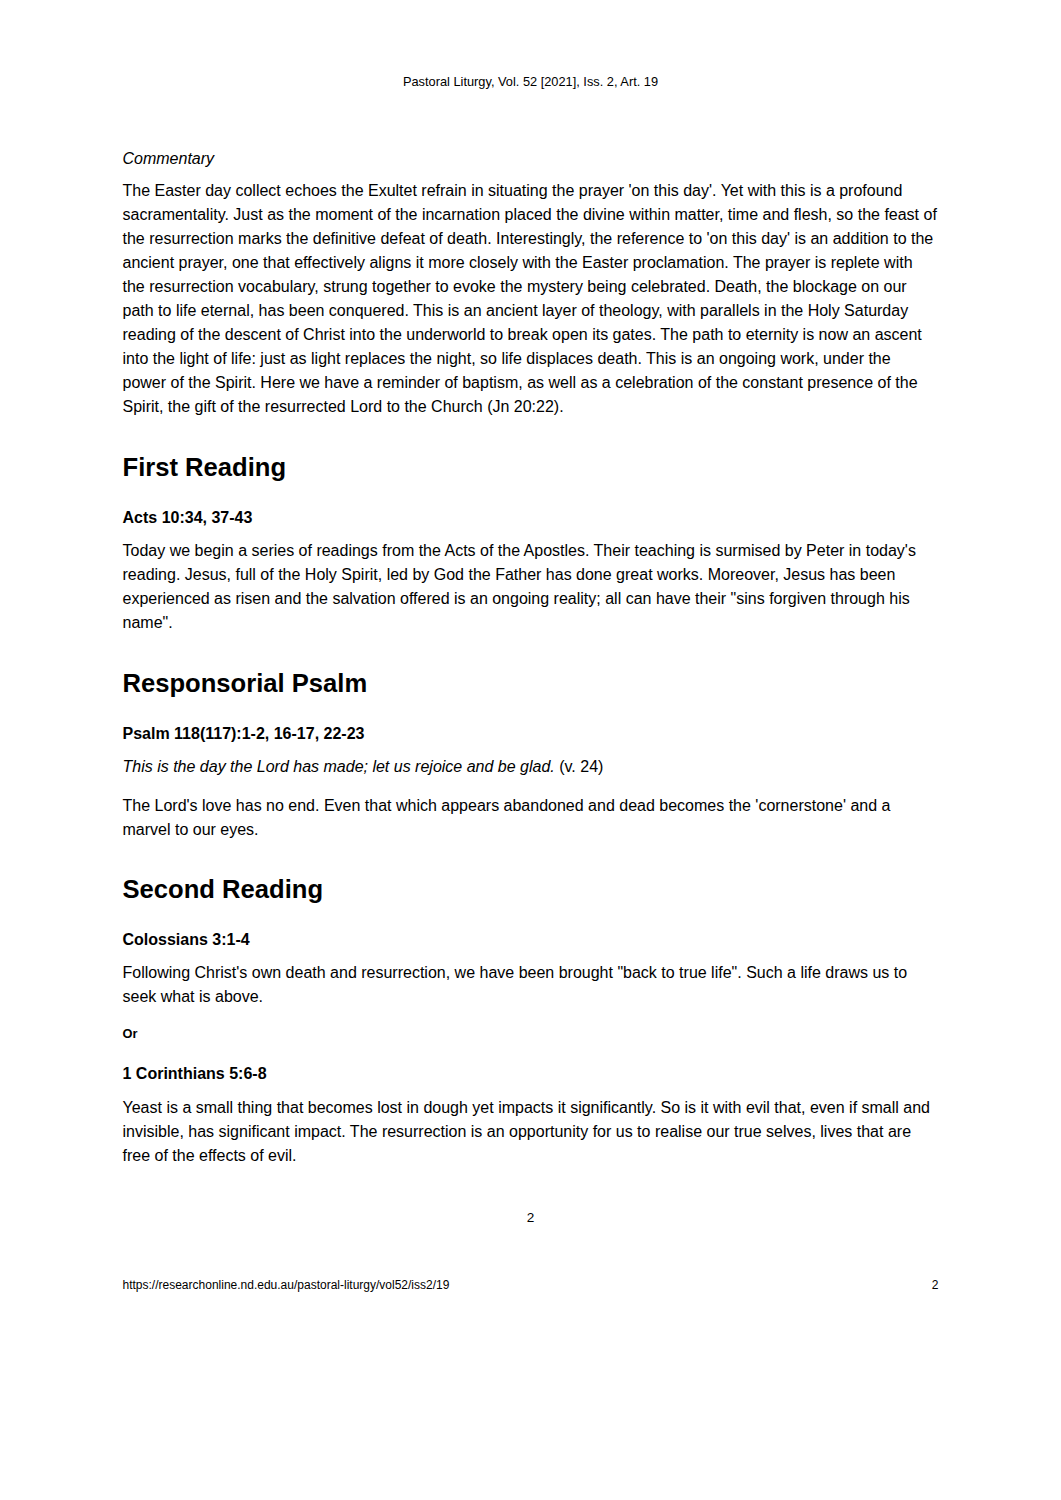Pastoral Liturgy, Vol. 52 [2021], Iss. 2, Art. 19
Commentary
The Easter day collect echoes the Exultet refrain in situating the prayer 'on this day'. Yet with this is a profound sacramentality. Just as the moment of the incarnation placed the divine within matter, time and flesh, so the feast of the resurrection marks the definitive defeat of death. Interestingly, the reference to 'on this day' is an addition to the ancient prayer, one that effectively aligns it more closely with the Easter proclamation. The prayer is replete with the resurrection vocabulary, strung together to evoke the mystery being celebrated. Death, the blockage on our path to life eternal, has been conquered. This is an ancient layer of theology, with parallels in the Holy Saturday reading of the descent of Christ into the underworld to break open its gates. The path to eternity is now an ascent into the light of life: just as light replaces the night, so life displaces death. This is an ongoing work, under the power of the Spirit. Here we have a reminder of baptism, as well as a celebration of the constant presence of the Spirit, the gift of the resurrected Lord to the Church (Jn 20:22).
First Reading
Acts 10:34, 37-43
Today we begin a series of readings from the Acts of the Apostles. Their teaching is surmised by Peter in today's reading. Jesus, full of the Holy Spirit, led by God the Father has done great works. Moreover, Jesus has been experienced as risen and the salvation offered is an ongoing reality; all can have their "sins forgiven through his name".
Responsorial Psalm
Psalm 118(117):1-2, 16-17, 22-23
This is the day the Lord has made; let us rejoice and be glad. (v. 24)
The Lord's love has no end. Even that which appears abandoned and dead becomes the 'cornerstone' and a marvel to our eyes.
Second Reading
Colossians 3:1-4
Following Christ's own death and resurrection, we have been brought "back to true life". Such a life draws us to seek what is above.
Or
1 Corinthians 5:6-8
Yeast is a small thing that becomes lost in dough yet impacts it significantly. So is it with evil that, even if small and invisible, has significant impact. The resurrection is an opportunity for us to realise our true selves, lives that are free of the effects of evil.
2
https://researchonline.nd.edu.au/pastoral-liturgy/vol52/iss2/19 2